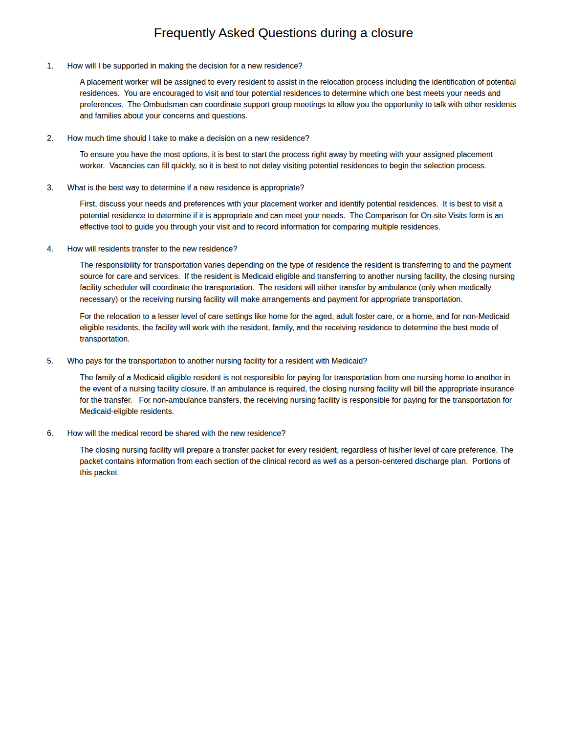Frequently Asked Questions during a closure
How will I be supported in making the decision for a new residence?
A placement worker will be assigned to every resident to assist in the relocation process including the identification of potential residences. You are encouraged to visit and tour potential residences to determine which one best meets your needs and preferences. The Ombudsman can coordinate support group meetings to allow you the opportunity to talk with other residents and families about your concerns and questions.
How much time should I take to make a decision on a new residence?
To ensure you have the most options, it is best to start the process right away by meeting with your assigned placement worker. Vacancies can fill quickly, so it is best to not delay visiting potential residences to begin the selection process.
What is the best way to determine if a new residence is appropriate?
First, discuss your needs and preferences with your placement worker and identify potential residences. It is best to visit a potential residence to determine if it is appropriate and can meet your needs. The Comparison for On-site Visits form is an effective tool to guide you through your visit and to record information for comparing multiple residences.
How will residents transfer to the new residence?
The responsibility for transportation varies depending on the type of residence the resident is transferring to and the payment source for care and services. If the resident is Medicaid eligible and transferring to another nursing facility, the closing nursing facility scheduler will coordinate the transportation. The resident will either transfer by ambulance (only when medically necessary) or the receiving nursing facility will make arrangements and payment for appropriate transportation.
For the relocation to a lesser level of care settings like home for the aged, adult foster care, or a home, and for non-Medicaid eligible residents, the facility will work with the resident, family, and the receiving residence to determine the best mode of transportation.
Who pays for the transportation to another nursing facility for a resident with Medicaid?
The family of a Medicaid eligible resident is not responsible for paying for transportation from one nursing home to another in the event of a nursing facility closure. If an ambulance is required, the closing nursing facility will bill the appropriate insurance for the transfer. For non-ambulance transfers, the receiving nursing facility is responsible for paying for the transportation for Medicaid-eligible residents.
How will the medical record be shared with the new residence?
The closing nursing facility will prepare a transfer packet for every resident, regardless of his/her level of care preference. The packet contains information from each section of the clinical record as well as a person-centered discharge plan. Portions of this packet